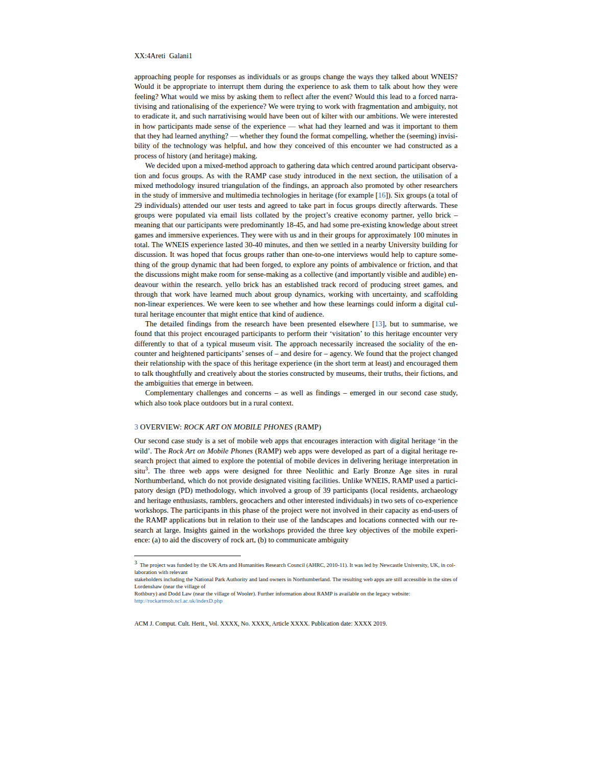XX:4Areti Galani1
approaching people for responses as individuals or as groups change the ways they talked about WNEIS? Would it be appropriate to interrupt them during the experience to ask them to talk about how they were feeling? What would we miss by asking them to reflect after the event? Would this lead to a forced narrativising and rationalising of the experience? We were trying to work with fragmentation and ambiguity, not to eradicate it, and such narrativising would have been out of kilter with our ambitions. We were interested in how participants made sense of the experience — what had they learned and was it important to them that they had learned anything? — whether they found the format compelling, whether the (seeming) invisibility of the technology was helpful, and how they conceived of this encounter we had constructed as a process of history (and heritage) making.
We decided upon a mixed-method approach to gathering data which centred around participant observation and focus groups. As with the RAMP case study introduced in the next section, the utilisation of a mixed methodology insured triangulation of the findings, an approach also promoted by other researchers in the study of immersive and multimedia technologies in heritage (for example [16]). Six groups (a total of 29 individuals) attended our user tests and agreed to take part in focus groups directly afterwards. These groups were populated via email lists collated by the project’s creative economy partner, yello brick – meaning that our participants were predominantly 18-45, and had some pre-existing knowledge about street games and immersive experiences. They were with us and in their groups for approximately 100 minutes in total. The WNEIS experience lasted 30-40 minutes, and then we settled in a nearby University building for discussion. It was hoped that focus groups rather than one-to-one interviews would help to capture something of the group dynamic that had been forged, to explore any points of ambivalence or friction, and that the discussions might make room for sense-making as a collective (and importantly visible and audible) endeavour within the research. yello brick has an established track record of producing street games, and through that work have learned much about group dynamics, working with uncertainty, and scaffolding non-linear experiences. We were keen to see whether and how these learnings could inform a digital cultural heritage encounter that might entice that kind of audience.
The detailed findings from the research have been presented elsewhere [13], but to summarise, we found that this project encouraged participants to perform their ‘visitation’ to this heritage encounter very differently to that of a typical museum visit. The approach necessarily increased the sociality of the encounter and heightened participants’ senses of – and desire for – agency. We found that the project changed their relationship with the space of this heritage experience (in the short term at least) and encouraged them to talk thoughtfully and creatively about the stories constructed by museums, their truths, their fictions, and the ambiguities that emerge in between.
Complementary challenges and concerns – as well as findings – emerged in our second case study, which also took place outdoors but in a rural context.
3 OVERVIEW: ROCK ART ON MOBILE PHONES (RAMP)
Our second case study is a set of mobile web apps that encourages interaction with digital heritage ‘in the wild’. The Rock Art on Mobile Phones (RAMP) web apps were developed as part of a digital heritage research project that aimed to explore the potential of mobile devices in delivering heritage interpretation in situ3. The three web apps were designed for three Neolithic and Early Bronze Age sites in rural Northumberland, which do not provide designated visiting facilities. Unlike WNEIS, RAMP used a participatory design (PD) methodology, which involved a group of 39 participants (local residents, archaeology and heritage enthusiasts, ramblers, geocachers and other interested individuals) in two sets of co-experience workshops. The participants in this phase of the project were not involved in their capacity as end-users of the RAMP applications but in relation to their use of the landscapes and locations connected with our research at large. Insights gained in the workshops provided the three key objectives of the mobile experience: (a) to aid the discovery of rock art, (b) to communicate ambiguity
3 The project was funded by the UK Arts and Humanities Research Council (AHRC, 2010-11). It was led by Newcastle University, UK, in collaboration with relevant
stakeholders including the National Park Authority and land owners in Northumberland. The resulting web apps are still accessible in the sites of Lordenshaw (near the village of
Rothbury) and Dodd Law (near the village of Wooler). Further information about RAMP is available on the legacy website:
http://rockartmob.ncl.ac.uk/indexD.php
ACM J. Comput. Cult. Herit., Vol. XXXX, No. XXXX, Article XXXX. Publication date: XXXX 2019.